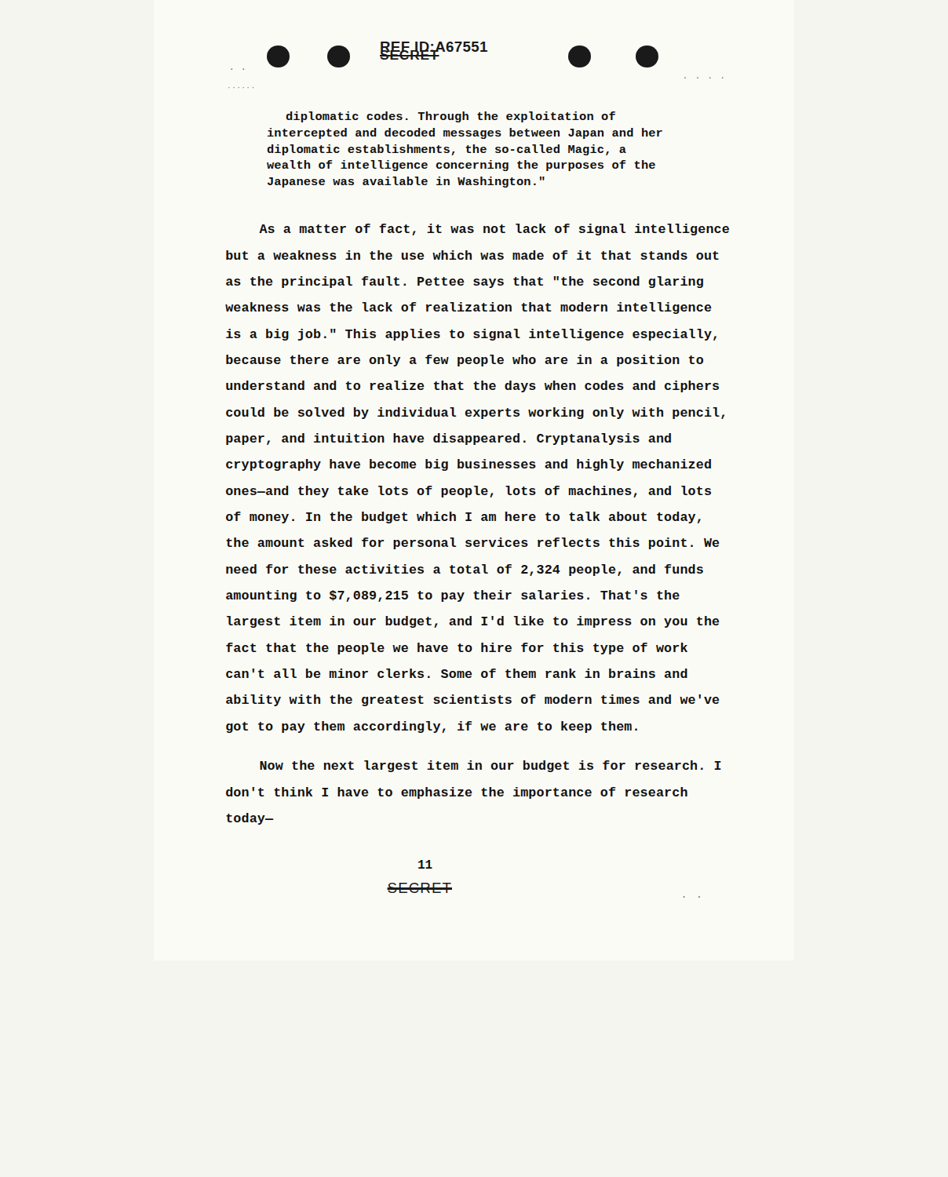· · REF ID:A67551 SECRET · · · · ······
diplomatic codes. Through the exploitation of intercepted and decoded messages between Japan and her diplomatic establishments, the so-called Magic, a wealth of intelligence concerning the purposes of the Japanese was available in Washington."
As a matter of fact, it was not lack of signal intelligence but a weakness in the use which was made of it that stands out as the principal fault. Pettee says that "the second glaring weakness was the lack of realization that modern intelligence is a big job." This applies to signal intelligence especially, because there are only a few people who are in a position to understand and to realize that the days when codes and ciphers could be solved by individual experts working only with pencil, paper, and intuition have disappeared. Cryptanalysis and cryptography have become big businesses and highly mechanized ones—and they take lots of people, lots of machines, and lots of money. In the budget which I am here to talk about today, the amount asked for personal services reflects this point. We need for these activities a total of 2,324 people, and funds amounting to $7,089,215 to pay their salaries. That's the largest item in our budget, and I'd like to impress on you the fact that the people we have to hire for this type of work can't all be minor clerks. Some of them rank in brains and ability with the greatest scientists of modern times and we've got to pay them accordingly, if we are to keep them.
Now the next largest item in our budget is for research. I don't think I have to emphasize the importance of research today—
11 SECRET · ·